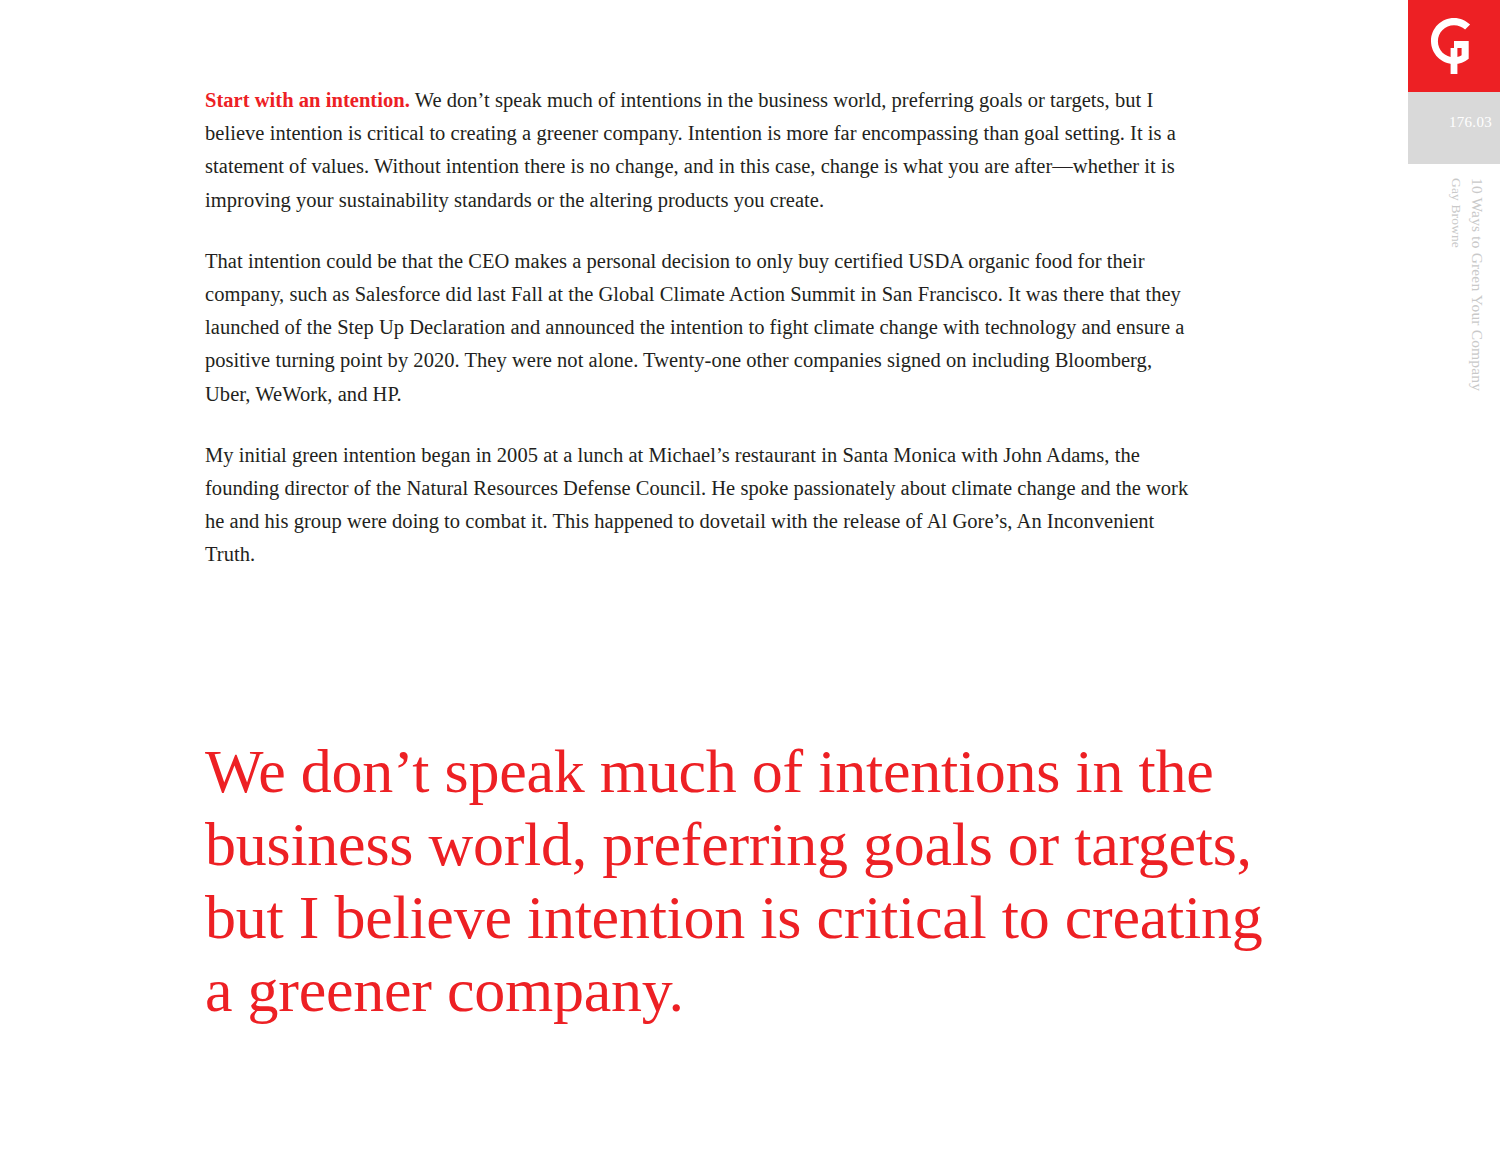Start with an intention. We don’t speak much of intentions in the business world, preferring goals or targets, but I believe intention is critical to creating a greener company. Intention is more far encompassing than goal setting. It is a statement of values. Without intention there is no change, and in this case, change is what you are after—whether it is improving your sustainability standards or the altering products you create.
That intention could be that the CEO makes a personal decision to only buy certified USDA organic food for their company, such as Salesforce did last Fall at the Global Climate Action Summit in San Francisco. It was there that they launched of the Step Up Declaration and announced the intention to fight climate change with technology and ensure a positive turning point by 2020. They were not alone. Twenty-one other companies signed on including Bloomberg, Uber, WeWork, and HP.
My initial green intention began in 2005 at a lunch at Michael’s restaurant in Santa Monica with John Adams, the founding director of the Natural Resources Defense Council. He spoke passionately about climate change and the work he and his group were doing to combat it. This happened to dovetail with the release of Al Gore’s, An Inconvenient Truth.
We don’t speak much of intentions in the business world, preferring goals or targets, but I believe intention is critical to creating a greener company.
176.03
10 Ways to Green Your Company
Gay Browne